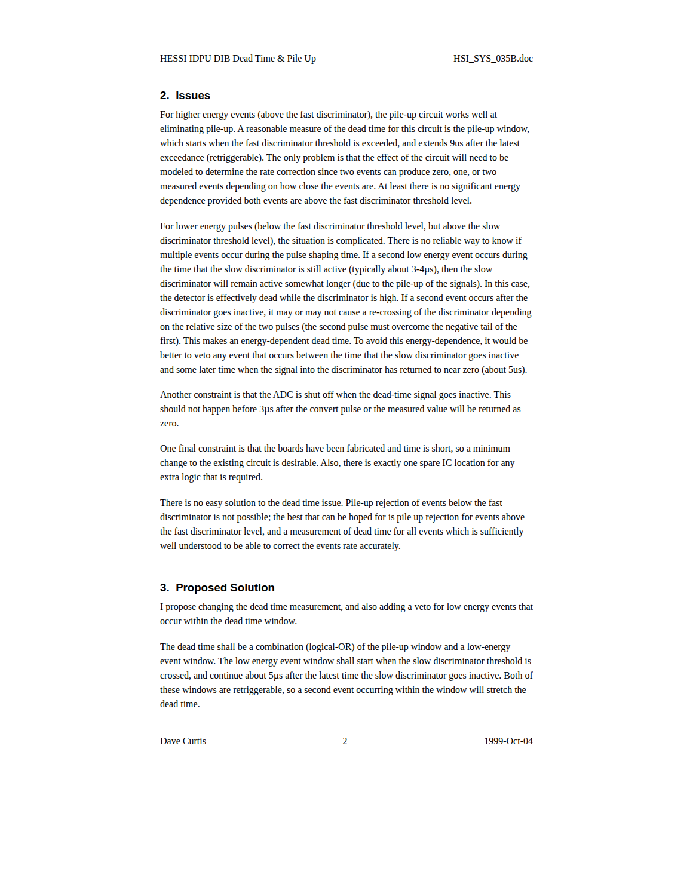HESSI IDPU DIB Dead Time & Pile Up
HSI_SYS_035B.doc
2. Issues
For higher energy events (above the fast discriminator), the pile-up circuit works well at eliminating pile-up. A reasonable measure of the dead time for this circuit is the pile-up window, which starts when the fast discriminator threshold is exceeded, and extends 9us after the latest exceedance (retriggerable). The only problem is that the effect of the circuit will need to be modeled to determine the rate correction since two events can produce zero, one, or two measured events depending on how close the events are. At least there is no significant energy dependence provided both events are above the fast discriminator threshold level.
For lower energy pulses (below the fast discriminator threshold level, but above the slow discriminator threshold level), the situation is complicated. There is no reliable way to know if multiple events occur during the pulse shaping time. If a second low energy event occurs during the time that the slow discriminator is still active (typically about 3-4µs), then the slow discriminator will remain active somewhat longer (due to the pile-up of the signals). In this case, the detector is effectively dead while the discriminator is high. If a second event occurs after the discriminator goes inactive, it may or may not cause a re-crossing of the discriminator depending on the relative size of the two pulses (the second pulse must overcome the negative tail of the first). This makes an energy-dependent dead time. To avoid this energy-dependence, it would be better to veto any event that occurs between the time that the slow discriminator goes inactive and some later time when the signal into the discriminator has returned to near zero (about 5us).
Another constraint is that the ADC is shut off when the dead-time signal goes inactive. This should not happen before 3µs after the convert pulse or the measured value will be returned as zero.
One final constraint is that the boards have been fabricated and time is short, so a minimum change to the existing circuit is desirable. Also, there is exactly one spare IC location for any extra logic that is required.
There is no easy solution to the dead time issue. Pile-up rejection of events below the fast discriminator is not possible; the best that can be hoped for is pile up rejection for events above the fast discriminator level, and a measurement of dead time for all events which is sufficiently well understood to be able to correct the events rate accurately.
3. Proposed Solution
I propose changing the dead time measurement, and also adding a veto for low energy events that occur within the dead time window.
The dead time shall be a combination (logical-OR) of the pile-up window and a low-energy event window. The low energy event window shall start when the slow discriminator threshold is crossed, and continue about 5µs after the latest time the slow discriminator goes inactive. Both of these windows are retriggerable, so a second event occurring within the window will stretch the dead time.
Dave Curtis
2
1999-Oct-04